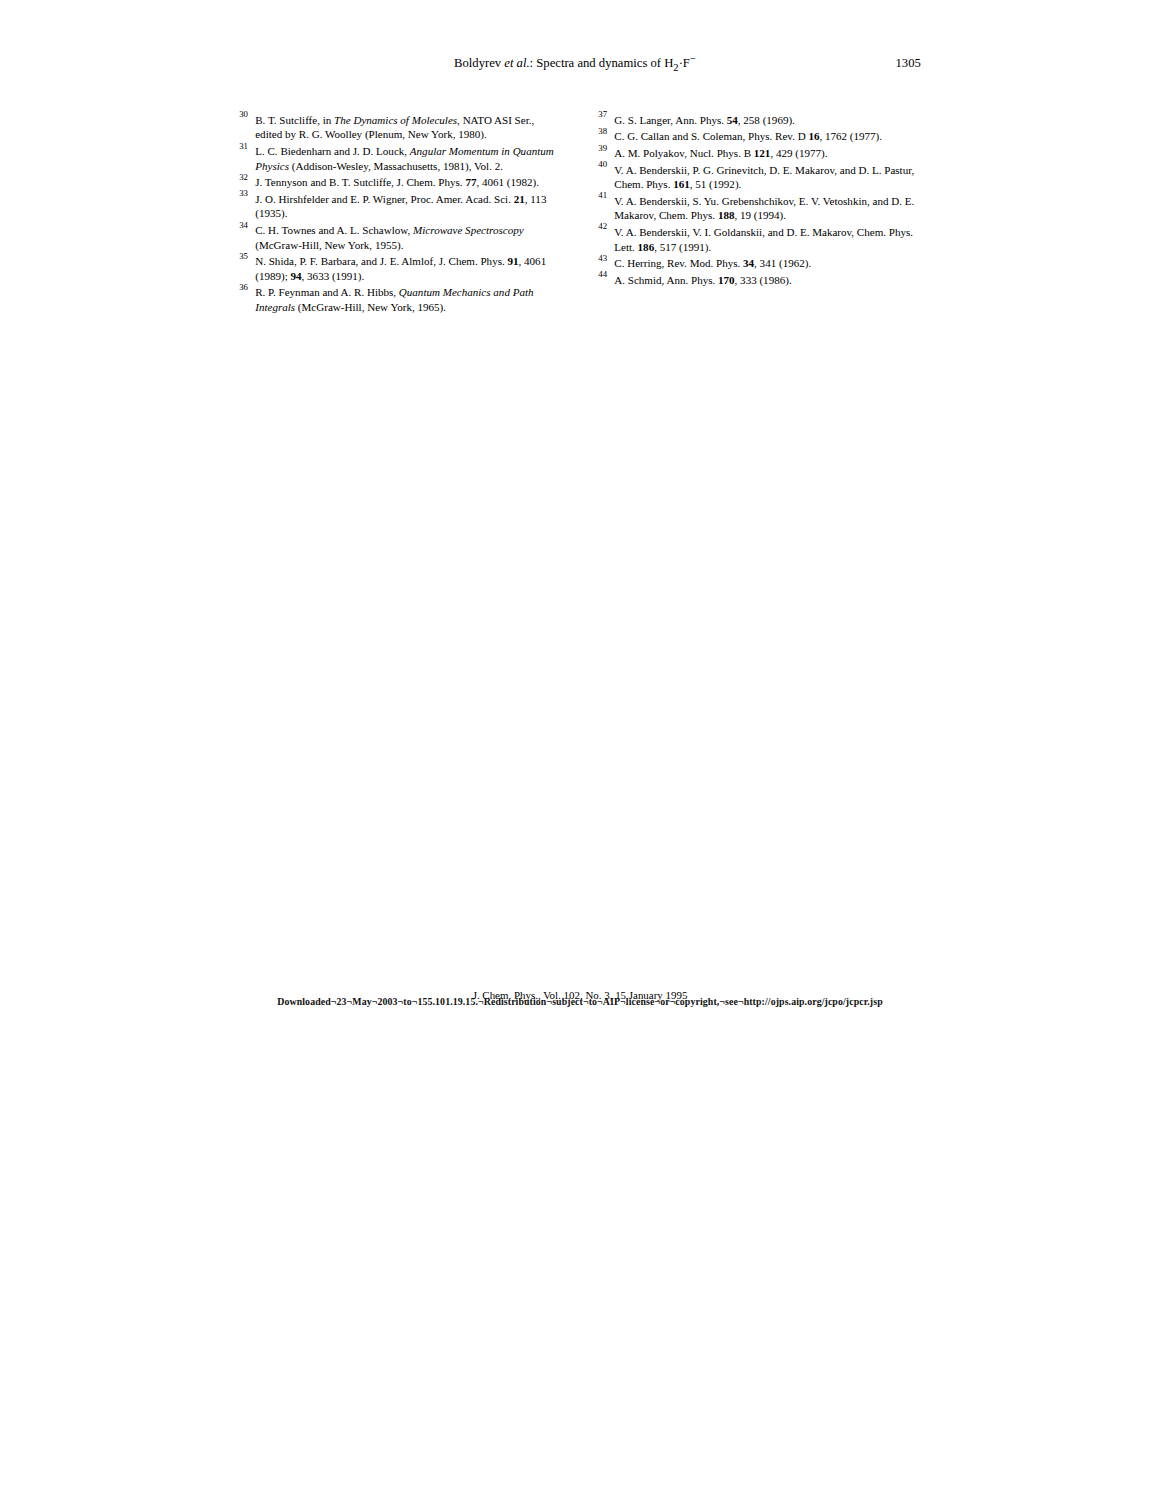Boldyrev et al.: Spectra and dynamics of H2·F− 1305
30 B. T. Sutcliffe, in The Dynamics of Molecules, NATO ASI Ser., edited by R. G. Woolley (Plenum, New York, 1980).
31 L. C. Biedenharn and J. D. Louck, Angular Momentum in Quantum Physics (Addison-Wesley, Massachusetts, 1981), Vol. 2.
32 J. Tennyson and B. T. Sutcliffe, J. Chem. Phys. 77, 4061 (1982).
33 J. O. Hirshfelder and E. P. Wigner, Proc. Amer. Acad. Sci. 21, 113 (1935).
34 C. H. Townes and A. L. Schawlow, Microwave Spectroscopy (McGraw-Hill, New York, 1955).
35 N. Shida, P. F. Barbara, and J. E. Almlof, J. Chem. Phys. 91, 4061 (1989); 94, 3633 (1991).
36 R. P. Feynman and A. R. Hibbs, Quantum Mechanics and Path Integrals (McGraw-Hill, New York, 1965).
37 G. S. Langer, Ann. Phys. 54, 258 (1969).
38 C. G. Callan and S. Coleman, Phys. Rev. D 16, 1762 (1977).
39 A. M. Polyakov, Nucl. Phys. B 121, 429 (1977).
40 V. A. Benderskii, P. G. Grinevitch, D. E. Makarov, and D. L. Pastur, Chem. Phys. 161, 51 (1992).
41 V. A. Benderskii, S. Yu. Grebenshchikov, E. V. Vetoshkin, and D. E. Makarov, Chem. Phys. 188, 19 (1994).
42 V. A. Benderskii, V. I. Goldanskii, and D. E. Makarov, Chem. Phys. Lett. 186, 517 (1991).
43 C. Herring, Rev. Mod. Phys. 34, 341 (1962).
44 A. Schmid, Ann. Phys. 170, 333 (1986).
J. Chem. Phys., Vol. 102, No. 3, 15 January 1995
Downloaded¬23¬May¬2003¬to¬155.101.19.15.¬Redistribution¬subject¬to¬AIP¬license¬or¬copyright,¬see¬http://ojps.aip.org/jcpo/jcpcr.jsp